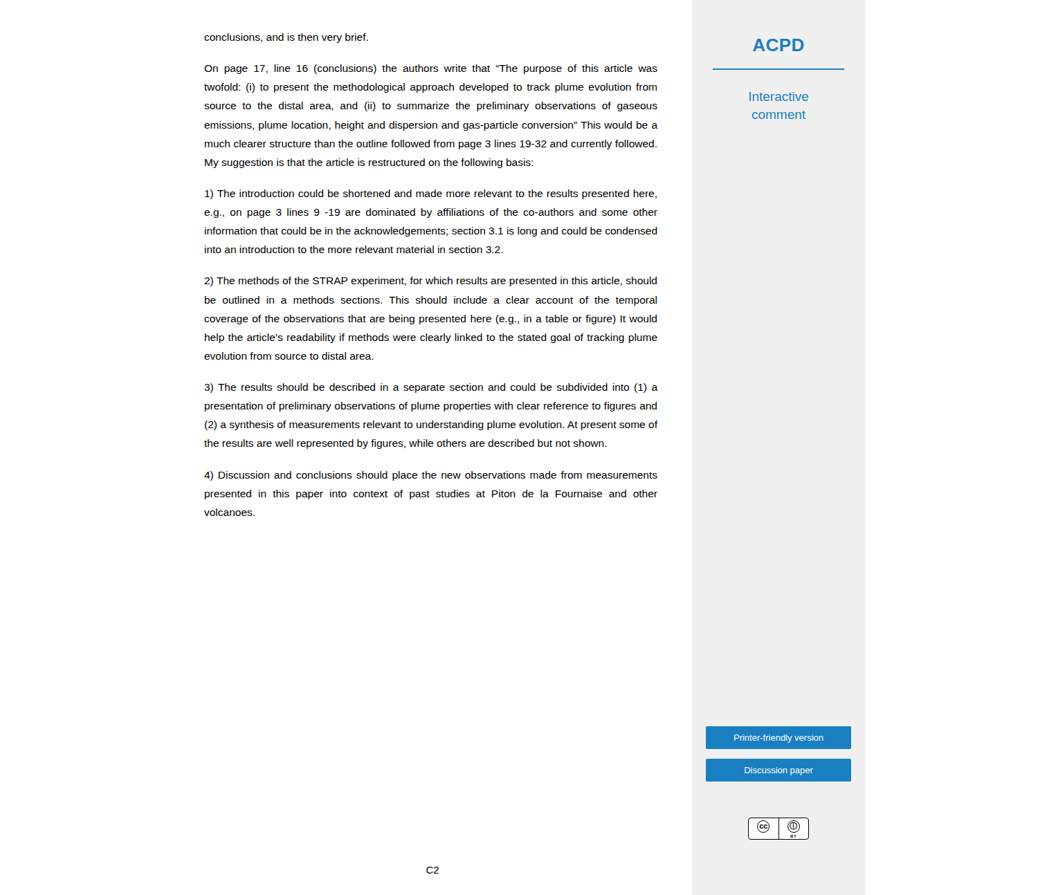ACPD
Interactive
comment
Printer-friendly version Discussion paper
cc
ⓘ BY
conclusions, and is then very brief.
On page 17, line 16 (conclusions) the authors write that “The purpose of this article was twofold: (i) to present the methodological approach developed to track plume evolution from source to the distal area, and (ii) to summarize the preliminary observations of gaseous emissions, plume location, height and dispersion and gas-particle conversion” This would be a much clearer structure than the outline followed from page 3 lines 19-32 and currently followed. My suggestion is that the article is restructured on the following basis:
1) The introduction could be shortened and made more relevant to the results presented here, e.g., on page 3 lines 9 -19 are dominated by affiliations of the co-authors and some other information that could be in the acknowledgements; section 3.1 is long and could be condensed into an introduction to the more relevant material in section 3.2.
2) The methods of the STRAP experiment, for which results are presented in this article, should be outlined in a methods sections. This should include a clear account of the temporal coverage of the observations that are being presented here (e.g., in a table or figure) It would help the article’s readability if methods were clearly linked to the stated goal of tracking plume evolution from source to distal area.
3) The results should be described in a separate section and could be subdivided into (1) a presentation of preliminary observations of plume properties with clear reference to figures and (2) a synthesis of measurements relevant to understanding plume evolution. At present some of the results are well represented by figures, while others are described but not shown.
4) Discussion and conclusions should place the new observations made from measurements presented in this paper into context of past studies at Piton de la Fournaise and other volcanoes.
C2